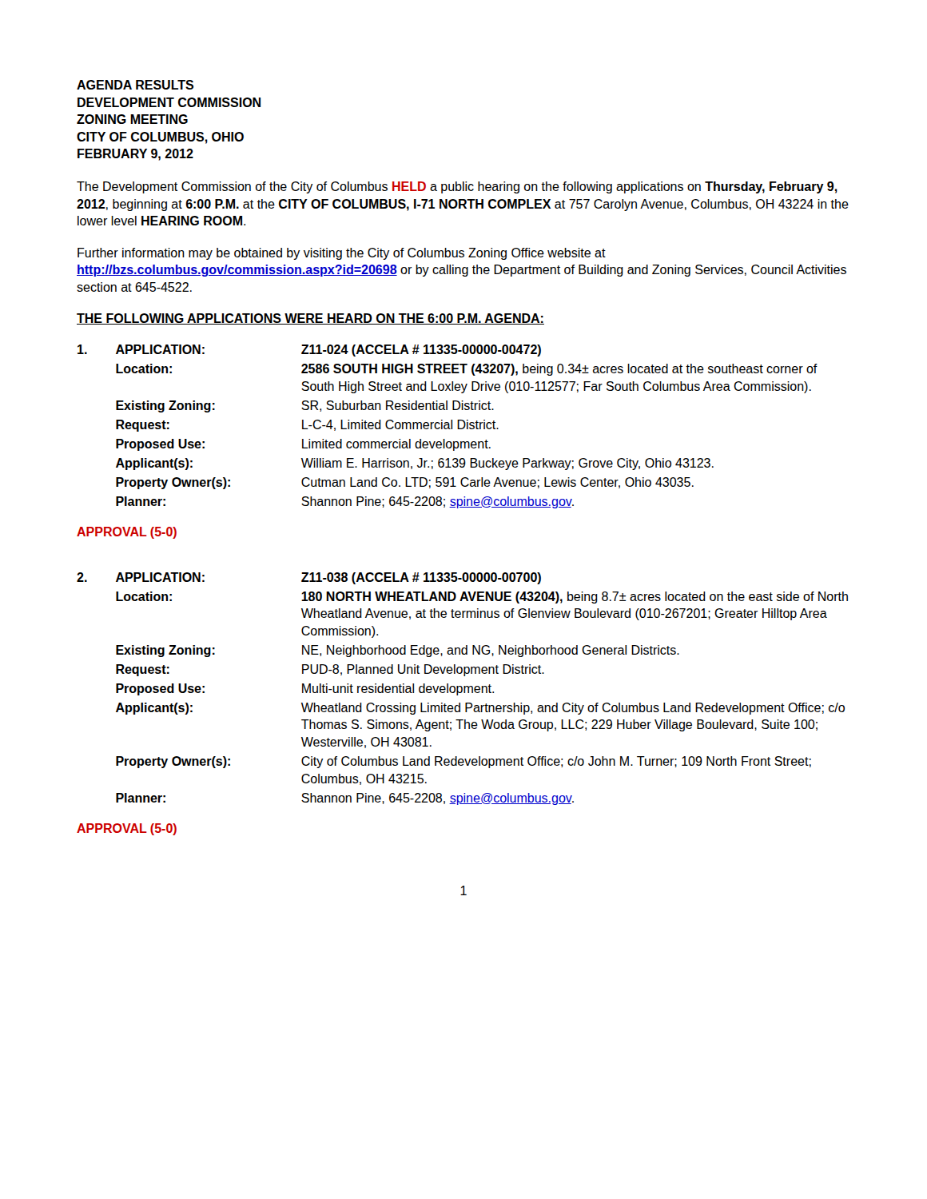AGENDA RESULTS
DEVELOPMENT COMMISSION
ZONING MEETING
CITY OF COLUMBUS, OHIO
FEBRUARY 9, 2012
The Development Commission of the City of Columbus HELD a public hearing on the following applications on Thursday, February 9, 2012, beginning at 6:00 P.M. at the CITY OF COLUMBUS, I-71 NORTH COMPLEX at 757 Carolyn Avenue, Columbus, OH 43224 in the lower level HEARING ROOM.
Further information may be obtained by visiting the City of Columbus Zoning Office website at http://bzs.columbus.gov/commission.aspx?id=20698 or by calling the Department of Building and Zoning Services, Council Activities section at 645-4522.
THE FOLLOWING APPLICATIONS WERE HEARD ON THE 6:00 P.M. AGENDA:
| 1. | APPLICATION: | Z11-024 (ACCELA # 11335-00000-00472) |
| | Location: | 2586 SOUTH HIGH STREET (43207), being 0.34± acres located at the southeast corner of South High Street and Loxley Drive (010-112577; Far South Columbus Area Commission). |
| | Existing Zoning: | SR, Suburban Residential District. |
| | Request: | L-C-4, Limited Commercial District. |
| | Proposed Use: | Limited commercial development. |
| | Applicant(s): | William E. Harrison, Jr.; 6139 Buckeye Parkway; Grove City, Ohio 43123. |
| | Property Owner(s): | Cutman Land Co. LTD; 591 Carle Avenue; Lewis Center, Ohio 43035. |
| | Planner: | Shannon Pine; 645-2208; spine@columbus.gov . |
APPROVAL (5-0)
| 2. | APPLICATION: | Z11-038 (ACCELA # 11335-00000-00700) |
| | Location: | 180 NORTH WHEATLAND AVENUE (43204), being 8.7± acres located on the east side of North Wheatland Avenue, at the terminus of Glenview Boulevard (010-267201; Greater Hilltop Area Commission). |
| | Existing Zoning: | NE, Neighborhood Edge, and NG, Neighborhood General Districts. |
| | Request: | PUD-8, Planned Unit Development District. |
| | Proposed Use: | Multi-unit residential development. |
| | Applicant(s): | Wheatland Crossing Limited Partnership, and City of Columbus Land Redevelopment Office; c/o Thomas S. Simons, Agent; The Woda Group, LLC; 229 Huber Village Boulevard, Suite 100; Westerville, OH 43081. |
| | Property Owner(s): | City of Columbus Land Redevelopment Office; c/o John M. Turner; 109 North Front Street; Columbus, OH 43215. |
| | Planner: | Shannon Pine, 645-2208, spine@columbus.gov . |
APPROVAL (5-0)
1